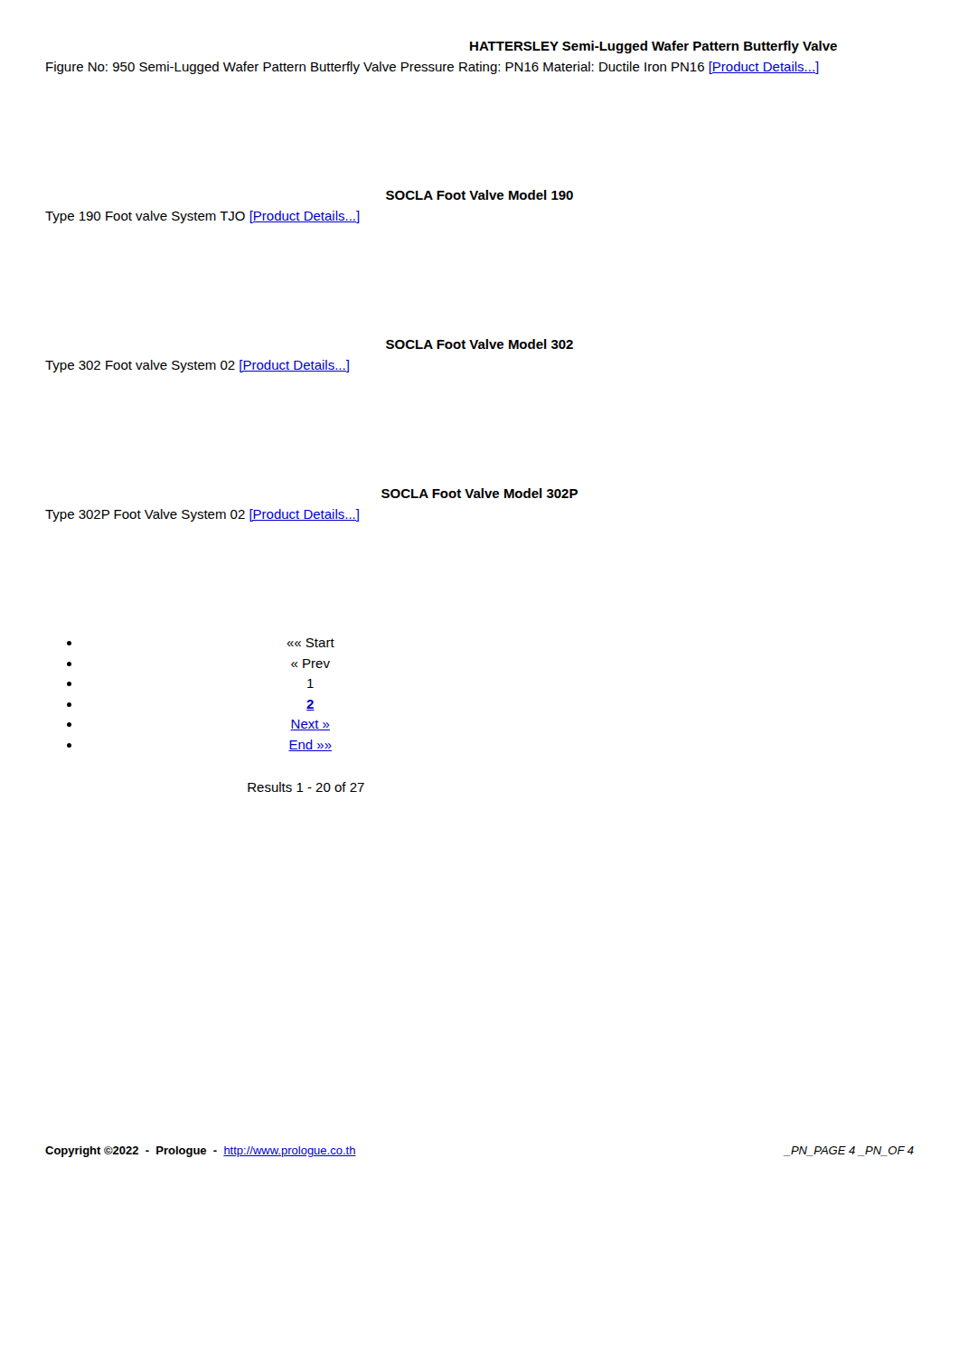HATTERSLEY Semi-Lugged Wafer Pattern Butterfly Valve
Figure No: 950 Semi-Lugged Wafer Pattern Butterfly Valve Pressure Rating: PN16 Material: Ductile Iron PN16 [Product Details...]
SOCLA Foot Valve Model 190
Type 190 Foot valve System TJO [Product Details...]
SOCLA Foot Valve Model 302
Type 302 Foot valve System 02 [Product Details...]
SOCLA Foot Valve Model 302P
Type 302P Foot Valve System 02 [Product Details...]
«« Start
« Prev
1
2
Next »
End »»
Results 1 - 20 of 27
Copyright ©2022 - Prologue - http://www.prologue.co.th _PN_PAGE 4 _PN_OF 4